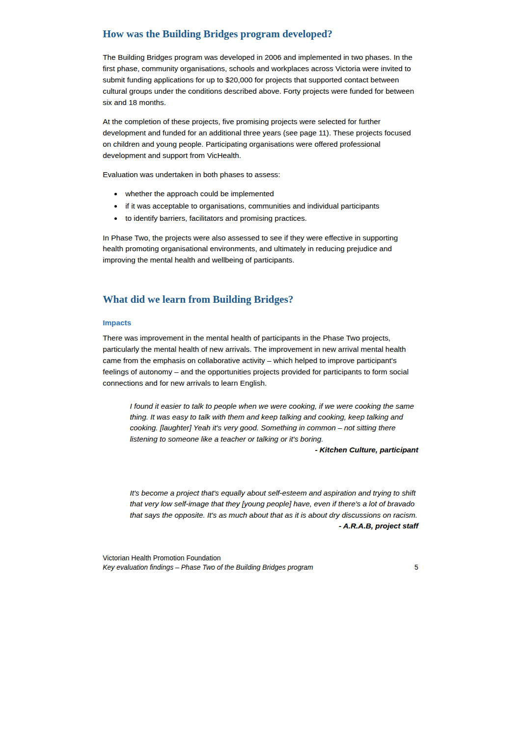How was the Building Bridges program developed?
The Building Bridges program was developed in 2006 and implemented in two phases. In the first phase, community organisations, schools and workplaces across Victoria were invited to submit funding applications for up to $20,000 for projects that supported contact between cultural groups under the conditions described above. Forty projects were funded for between six and 18 months.
At the completion of these projects, five promising projects were selected for further development and funded for an additional three years (see page 11). These projects focused on children and young people. Participating organisations were offered professional development and support from VicHealth.
Evaluation was undertaken in both phases to assess:
whether the approach could be implemented
if it was acceptable to organisations, communities and individual participants
to identify barriers, facilitators and promising practices.
In Phase Two, the projects were also assessed to see if they were effective in supporting health promoting organisational environments, and ultimately in reducing prejudice and improving the mental health and wellbeing of participants.
What did we learn from Building Bridges?
Impacts
There was improvement in the mental health of participants in the Phase Two projects, particularly the mental health of new arrivals. The improvement in new arrival mental health came from the emphasis on collaborative activity – which helped to improve participant's feelings of autonomy – and the opportunities projects provided for participants to form social connections and for new arrivals to learn English.
I found it easier to talk to people when we were cooking, if we were cooking the same thing. It was easy to talk with them and keep talking and cooking, keep talking and cooking. [laughter] Yeah it's very good. Something in common – not sitting there listening to someone like a teacher or talking or it's boring.
- Kitchen Culture, participant
It's become a project that's equally about self-esteem and aspiration and trying to shift that very low self-image that they [young people] have, even if there's a lot of bravado that says the opposite. It's as much about that as it is about dry discussions on racism.
- A.R.A.B, project staff
Victorian Health Promotion Foundation Key evaluation findings – Phase Two of the Building Bridges program 5